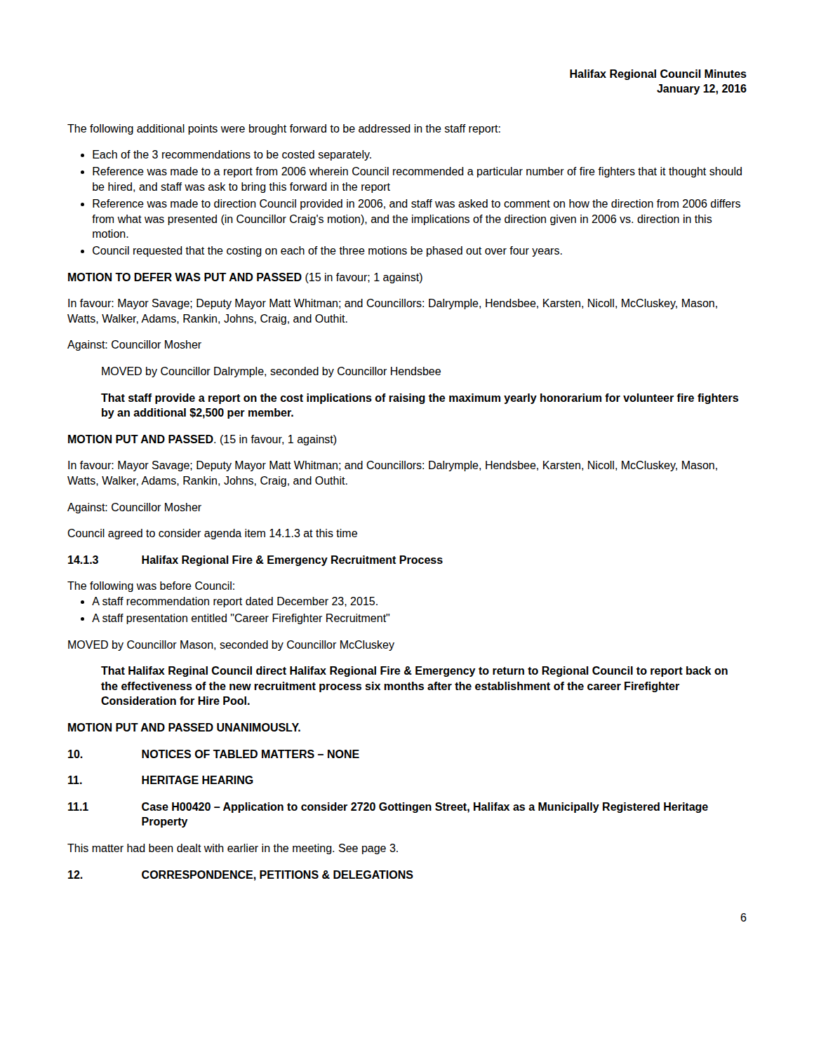Halifax Regional Council Minutes
January 12, 2016
The following additional points were brought forward to be addressed in the staff report:
Each of the 3 recommendations to be costed separately.
Reference was made to a report from 2006 wherein Council recommended a particular number of fire fighters that it thought should be hired, and staff was ask to bring this forward in the report
Reference was made to direction Council provided in 2006, and staff was asked to comment on how the direction from 2006 differs from what was presented (in Councillor Craig's motion), and the implications of the direction given in 2006 vs. direction in this motion.
Council requested that the costing on each of the three motions be phased out over four years.
MOTION TO DEFER WAS PUT AND PASSED (15 in favour; 1 against)
In favour: Mayor Savage; Deputy Mayor Matt Whitman; and Councillors: Dalrymple, Hendsbee, Karsten, Nicoll, McCluskey, Mason, Watts, Walker, Adams, Rankin, Johns, Craig, and Outhit.
Against: Councillor Mosher
MOVED by Councillor Dalrymple, seconded by Councillor Hendsbee
That staff provide a report on the cost implications of raising the maximum yearly honorarium for volunteer fire fighters by an additional $2,500 per member.
MOTION PUT AND PASSED. (15 in favour, 1 against)
In favour: Mayor Savage; Deputy Mayor Matt Whitman; and Councillors: Dalrymple, Hendsbee, Karsten, Nicoll, McCluskey, Mason, Watts, Walker, Adams, Rankin, Johns, Craig, and Outhit.
Against: Councillor Mosher
Council agreed to consider agenda item 14.1.3 at this time
14.1.3
Halifax Regional Fire & Emergency Recruitment Process
The following was before Council:
A staff recommendation report dated December 23, 2015.
A staff presentation entitled "Career Firefighter Recruitment"
MOVED by Councillor Mason, seconded by Councillor McCluskey
That Halifax Reginal Council direct Halifax Regional Fire & Emergency to return to Regional Council to report back on the effectiveness of the new recruitment process six months after the establishment of the career Firefighter Consideration for Hire Pool.
MOTION PUT AND PASSED UNANIMOUSLY.
10.
NOTICES OF TABLED MATTERS – NONE
11.
HERITAGE HEARING
11.1
Case H00420 – Application to consider 2720 Gottingen Street, Halifax as a Municipally Registered Heritage Property
This matter had been dealt with earlier in the meeting. See page 3.
12.
CORRESPONDENCE, PETITIONS & DELEGATIONS
6